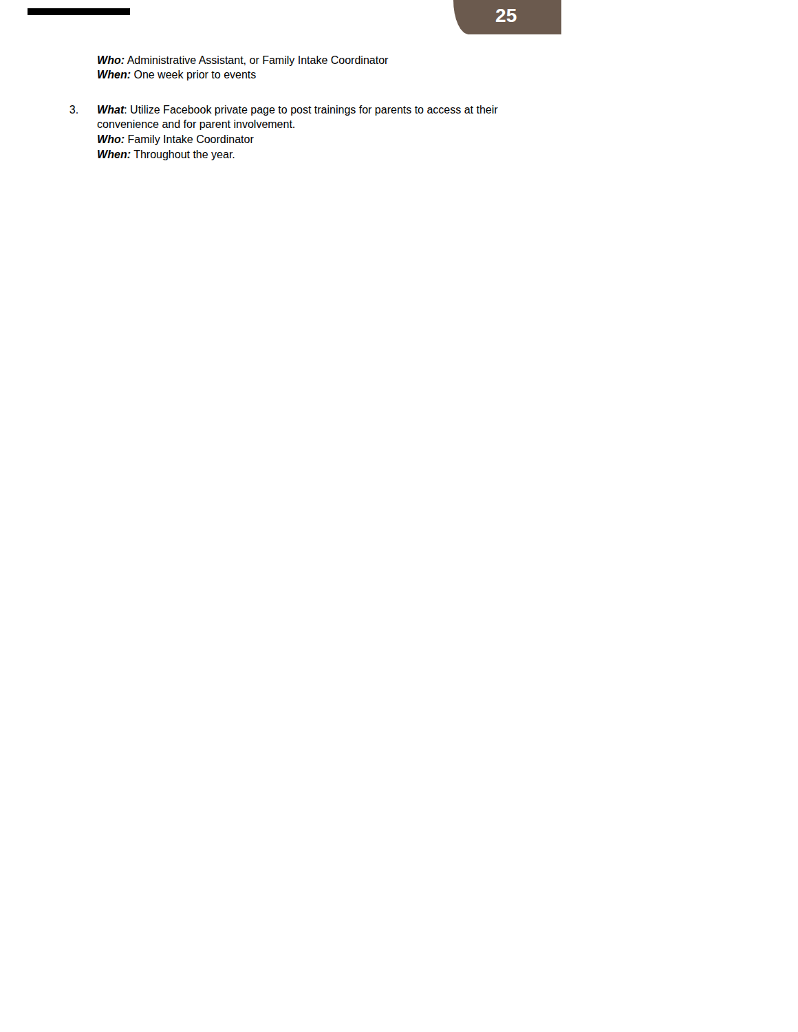25
Who: Administrative Assistant, or Family Intake Coordinator
When: One week prior to events
3.
What: Utilize Facebook private page to post trainings for parents to access at their convenience and for parent involvement.
Who: Family Intake Coordinator
When: Throughout the year.